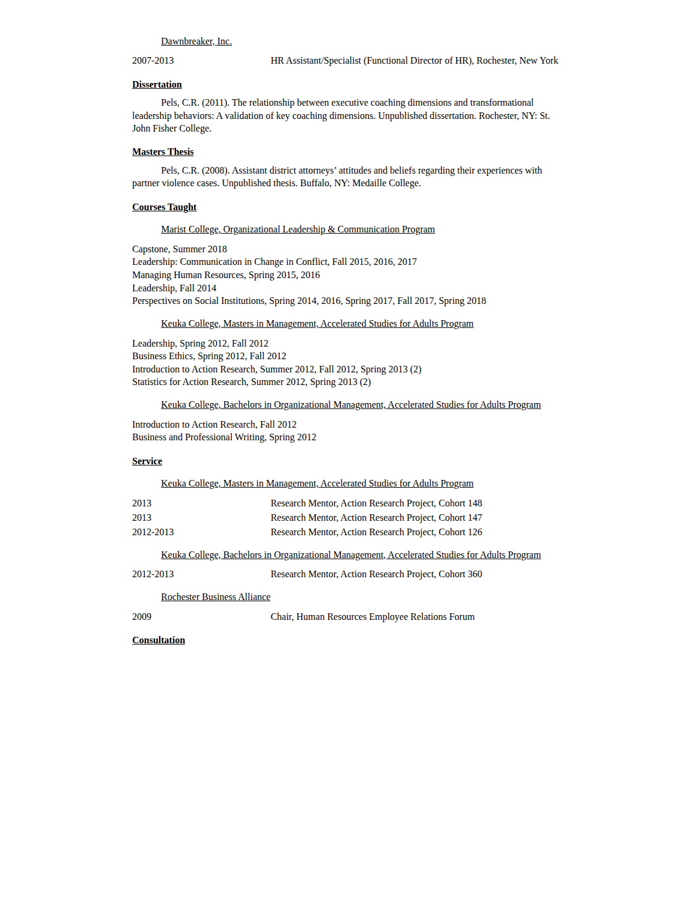Dawnbreaker, Inc.
2007-2013 HR Assistant/Specialist (Functional Director of HR), Rochester, New York
Dissertation
Pels, C.R. (2011). The relationship between executive coaching dimensions and transformational leadership behaviors: A validation of key coaching dimensions. Unpublished dissertation. Rochester, NY: St. John Fisher College.
Masters Thesis
Pels, C.R. (2008). Assistant district attorneys’ attitudes and beliefs regarding their experiences with partner violence cases. Unpublished thesis. Buffalo, NY: Medaille College.
Courses Taught
Marist College, Organizational Leadership & Communication Program
Capstone, Summer 2018
Leadership: Communication in Change in Conflict, Fall 2015, 2016, 2017
Managing Human Resources, Spring 2015, 2016
Leadership, Fall 2014
Perspectives on Social Institutions, Spring 2014, 2016, Spring 2017, Fall 2017, Spring 2018
Keuka College, Masters in Management, Accelerated Studies for Adults Program
Leadership, Spring 2012, Fall 2012
Business Ethics, Spring 2012, Fall 2012
Introduction to Action Research, Summer 2012, Fall 2012, Spring 2013 (2)
Statistics for Action Research, Summer 2012, Spring 2013 (2)
Keuka College, Bachelors in Organizational Management, Accelerated Studies for Adults Program
Introduction to Action Research, Fall 2012
Business and Professional Writing, Spring 2012
Service
Keuka College, Masters in Management, Accelerated Studies for Adults Program
2013 Research Mentor, Action Research Project, Cohort 148
2013 Research Mentor, Action Research Project, Cohort 147
2012-2013 Research Mentor, Action Research Project, Cohort 126
Keuka College, Bachelors in Organizational Management, Accelerated Studies for Adults Program
2012-2013 Research Mentor, Action Research Project, Cohort 360
Rochester Business Alliance
2009 Chair, Human Resources Employee Relations Forum
Consultation